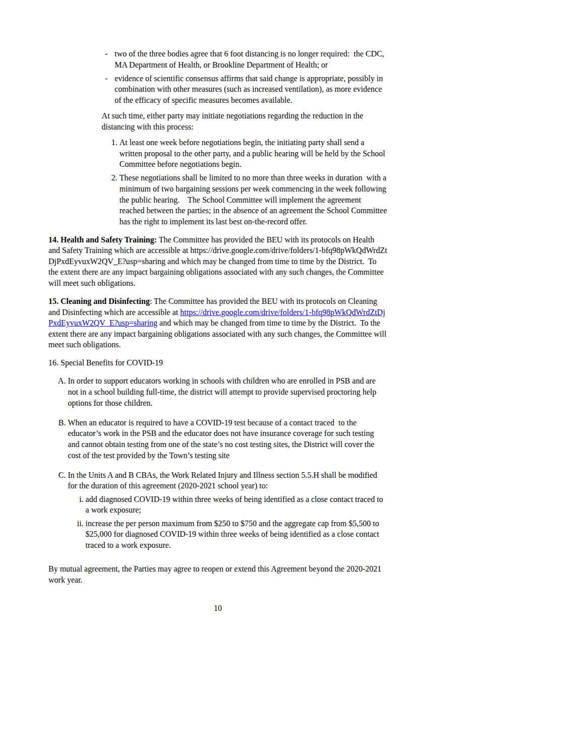two of the three bodies agree that 6 foot distancing is no longer required: the CDC, MA Department of Health, or Brookline Department of Health; or
evidence of scientific consensus affirms that said change is appropriate, possibly in combination with other measures (such as increased ventilation), as more evidence of the efficacy of specific measures becomes available.
At such time, either party may initiate negotiations regarding the reduction in the distancing with this process:
At least one week before negotiations begin, the initiating party shall send a written proposal to the other party, and a public hearing will be held by the School Committee before negotiations begin.
These negotiations shall be limited to no more than three weeks in duration with a minimum of two bargaining sessions per week commencing in the week following the public hearing. The School Committee will implement the agreement reached between the parties; in the absence of an agreement the School Committee has the right to implement its last best on-the-record offer.
14. Health and Safety Training: The Committee has provided the BEU with its protocols on Health and Safety Training which are accessible at https://drive.google.com/drive/folders/1-bfq98pWkQdWrdZtDjPxdEyvuxW2QV_E?usp=sharing and which may be changed from time to time by the District. To the extent there are any impact bargaining obligations associated with any such changes, the Committee will meet such obligations.
15. Cleaning and Disinfecting: The Committee has provided the BEU with its protocols on Cleaning and Disinfecting which are accessible at https://drive.google.com/drive/folders/1-bfq98pWkQdWrdZtDjPxdEyvuxW2QV_E?usp=sharing and which may be changed from time to time by the District. To the extent there are any impact bargaining obligations associated with any such changes, the Committee will meet such obligations.
16. Special Benefits for COVID-19
In order to support educators working in schools with children who are enrolled in PSB and are not in a school building full-time, the district will attempt to provide supervised proctoring help options for those children.
When an educator is required to have a COVID-19 test because of a contact traced to the educator’s work in the PSB and the educator does not have insurance coverage for such testing and cannot obtain testing from one of the state’s no cost testing sites, the District will cover the cost of the test provided by the Town’s testing site
In the Units A and B CBAs, the Work Related Injury and Illness section 5.5.H shall be modified for the duration of this agreement (2020-2021 school year) to:
add diagnosed COVID-19 within three weeks of being identified as a close contact traced to a work exposure;
increase the per person maximum from $250 to $750 and the aggregate cap from $5,500 to $25,000 for diagnosed COVID-19 within three weeks of being identified as a close contact traced to a work exposure.
By mutual agreement, the Parties may agree to reopen or extend this Agreement beyond the 2020-2021 work year.
10